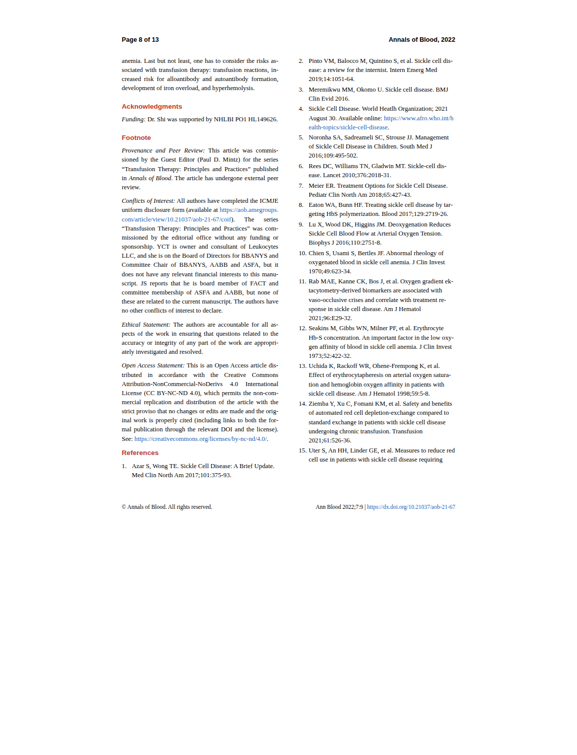Page 8 of 13 Annals of Blood, 2022
anemia. Last but not least, one has to consider the risks associated with transfusion therapy: transfusion reactions, increased risk for alloantibody and autoantibody formation, development of iron overload, and hyperhemolysis.
Acknowledgments
Funding: Dr. Shi was supported by NHLBI PO1 HL149626.
Footnote
Provenance and Peer Review: This article was commissioned by the Guest Editor (Paul D. Mintz) for the series “Transfusion Therapy: Principles and Practices” published in Annals of Blood. The article has undergone external peer review.
Conflicts of Interest: All authors have completed the ICMJE uniform disclosure form (available at https://aob.amegroups.com/article/view/10.21037/aob-21-67/coif). The series “Transfusion Therapy: Principles and Practices” was commissioned by the editorial office without any funding or sponsorship. YCT is owner and consultant of Leukocytes LLC, and she is on the Board of Directors for BBANYS and Committee Chair of BBANYS, AABB and ASFA, but it does not have any relevant financial interests to this manuscript. JS reports that he is board member of FACT and committee membership of ASFA and AABB, but none of these are related to the current manuscript. The authors have no other conflicts of interest to declare.
Ethical Statement: The authors are accountable for all aspects of the work in ensuring that questions related to the accuracy or integrity of any part of the work are appropriately investigated and resolved.
Open Access Statement: This is an Open Access article distributed in accordance with the Creative Commons Attribution-NonCommercial-NoDerivs 4.0 International License (CC BY-NC-ND 4.0), which permits the non-commercial replication and distribution of the article with the strict proviso that no changes or edits are made and the original work is properly cited (including links to both the formal publication through the relevant DOI and the license). See: https://creativecommons.org/licenses/by-nc-nd/4.0/.
References
Azar S, Wong TE. Sickle Cell Disease: A Brief Update. Med Clin North Am 2017;101:375-93.
Pinto VM, Balocco M, Quintino S, et al. Sickle cell disease: a review for the internist. Intern Emerg Med 2019;14:1051-64.
Meremikwu MM, Okomo U. Sickle cell disease. BMJ Clin Evid 2016.
Sickle Cell Disease. World Heatlh Organization; 2021 August 30. Available online: https://www.afro.who.int/health-topics/sickle-cell-disease.
Noronha SA, Sadreameli SC, Strouse JJ. Management of Sickle Cell Disease in Children. South Med J 2016;109:495-502.
Rees DC, Williams TN, Gladwin MT. Sickle-cell disease. Lancet 2010;376:2018-31.
Meier ER. Treatment Options for Sickle Cell Disease. Pediatr Clin North Am 2018;65:427-43.
Eaton WA, Bunn HF. Treating sickle cell disease by targeting HbS polymerization. Blood 2017;129:2719-26.
Lu X, Wood DK, Higgins JM. Deoxygenation Reduces Sickle Cell Blood Flow at Arterial Oxygen Tension. Biophys J 2016;110:2751-8.
Chien S, Usami S, Bertles JF. Abnormal rheology of oxygenated blood in sickle cell anemia. J Clin Invest 1970;49:623-34.
Rab MAE, Kanne CK, Bos J, et al. Oxygen gradient ektacytometry-derived biomarkers are associated with vaso-occlusive crises and correlate with treatment response in sickle cell disease. Am J Hematol 2021;96:E29-32.
Seakins M, Gibbs WN, Milner PF, et al. Erythrocyte Hb-S concentration. An important factor in the low oxygen affinity of blood in sickle cell anemia. J Clin Invest 1973;52:422-32.
Uchida K, Rackoff WR, Ohene-Frempong K, et al. Effect of erythrocytapheresis on arterial oxygen saturation and hemoglobin oxygen affinity in patients with sickle cell disease. Am J Hematol 1998;59:5-8.
Ziemba Y, Xu C, Fomani KM, et al. Safety and benefits of automated red cell depletion-exchange compared to standard exchange in patients with sickle cell disease undergoing chronic transfusion. Transfusion 2021;61:526-36.
Uter S, An HH, Linder GE, et al. Measures to reduce red cell use in patients with sickle cell disease requiring
© Annals of Blood. All rights reserved. Ann Blood 2022;7:9 | https://dx.doi.org/10.21037/aob-21-67